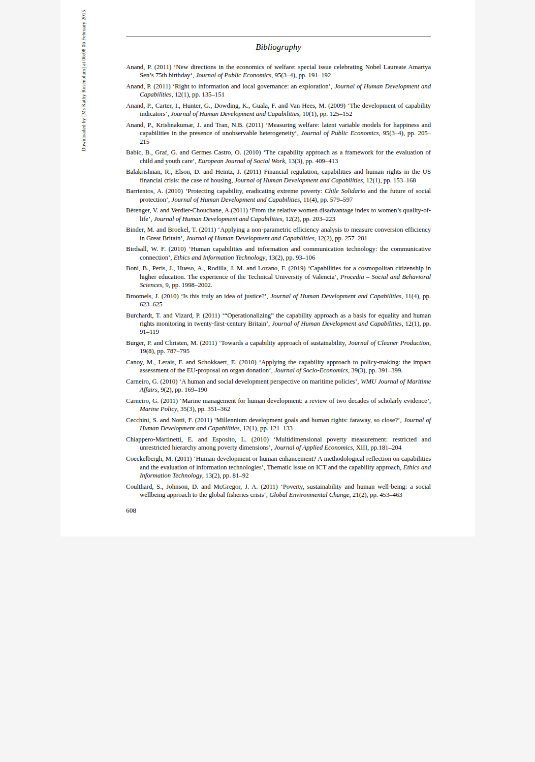Downloaded by [Ms Kathy Rosenblum] at 06:08 06 February 2015
Bibliography
Anand, P. (2011) ‘New directions in the economics of welfare: special issue celebrating Nobel Laureate Amartya Sen’s 75th birthday‘, Journal of Public Economics, 95(3–4), pp. 191–192
Anand, P. (2011) ‘Right to information and local governance: an exploration’, Journal of Human Development and Capabilities, 12(1), pp. 135–151
Anand, P., Carter, I., Hunter, G., Dowding, K., Guala, F. and Van Hees, M. (2009) ‘The development of capability indicators’, Journal of Human Development and Capabilities, 10(1), pp. 125–152
Anand, P., Krishnakumar, J. and Tran, N.B. (2011) ‘Measuring welfare: latent variable models for happiness and capabilities in the presence of unobservable heterogeneity‘, Journal of Public Economics, 95(3–4), pp. 205–215
Babic, B., Graf, G. and Germes Castro, O. (2010) ‘The capability approach as a framework for the evaluation of child and youth care’, European Journal of Social Work, 13(3), pp. 409–413
Balakrishnan, R., Elson, D. and Heintz, J. (2011) Financial regulation, capabilities and human rights in the US financial crisis: the case of housing, Journal of Human Development and Capabilities, 12(1), pp. 153–168
Barrientos, A. (2010) ‘Protecting capability, eradicating extreme poverty: Chile Solidario and the future of social protection’, Journal of Human Development and Capabilities, 11(4), pp. 579–597
Bérenger, V. and Verdier-Chouchane, A.(2011) ‘From the relative women disadvantage index to women’s quality-of-life’, Journal of Human Development and Capabilities, 12(2), pp. 203–223
Binder, M. and Broekel, T. (2011) ‘Applying a non-parametric efficiency analysis to measure conversion efficiency in Great Britain’, Journal of Human Development and Capabilities, 12(2), pp. 257–281
Birdsall, W. F. (2010) ‘Human capabilities and information and communication technology: the communicative connection’, Ethics and Information Technology, 13(2), pp. 93–106
Boni, B., Peris, J., Hueso, A., Rodilla, J. M. and Lozano, F. (2019) ‘Capabilities for a cosmopolitan citizenship in higher education. The experience of the Technical University of Valencia’, Procedia – Social and Behavioral Sciences, 9, pp. 1998–2002.
Broomels, J. (2010) ‘Is this truly an idea of justice?’, Journal of Human Development and Capabilities, 11(4), pp. 623–625
Burchardt, T. and Vizard, P. (2011) ‘“Operationalizing” the capability approach as a basis for equality and human rights monitoring in twenty-first-century Britain’, Journal of Human Development and Capabilities, 12(1), pp. 91–119
Burger, P. and Christen, M. (2011) ‘Towards a capability approach of sustainability, Journal of Cleaner Production, 19(8), pp. 787–795
Canoy, M., Lerais, F. and Schokkaert, E. (2010) ‘Applying the capability approach to policy-making: the impact assessment of the EU-proposal on organ donation‘, Journal of Socio-Economics, 39(3), pp. 391–399.
Carneiro, G. (2010) ‘A human and social development perspective on maritime policies’, WMU Journal of Maritime Affairs, 9(2), pp. 169–190
Carneiro, G. (2011) ‘Marine management for human development: a review of two decades of scholarly evidence’, Marine Policy, 35(3), pp. 351–362
Cecchini, S. and Notti, F. (2011) ‘Millennium development goals and human rights: faraway, so close?’, Journal of Human Development and Capabilities, 12(1), pp. 121–133
Chiappero-Martinetti, E. and Esposito, L. (2010) ‘Multidimensional poverty measurement: restricted and unrestricted hierarchy among poverty dimensions’, Journal of Applied Economics, XIII, pp.181–204
Coeckelbergh, M. (2011) ‘Human development or human enhancement? A methodological reflection on capabilities and the evaluation of information technologies’, Thematic issue on ICT and the capability approach, Ethics and Information Technology, 13(2), pp. 81–92
Coulthard, S., Johnson, D. and McGregor, J. A. (2011) ‘Poverty, sustainability and human well-being: a social wellbeing approach to the global fisheries crisis‘, Global Environmental Change, 21(2), pp. 453–463
608